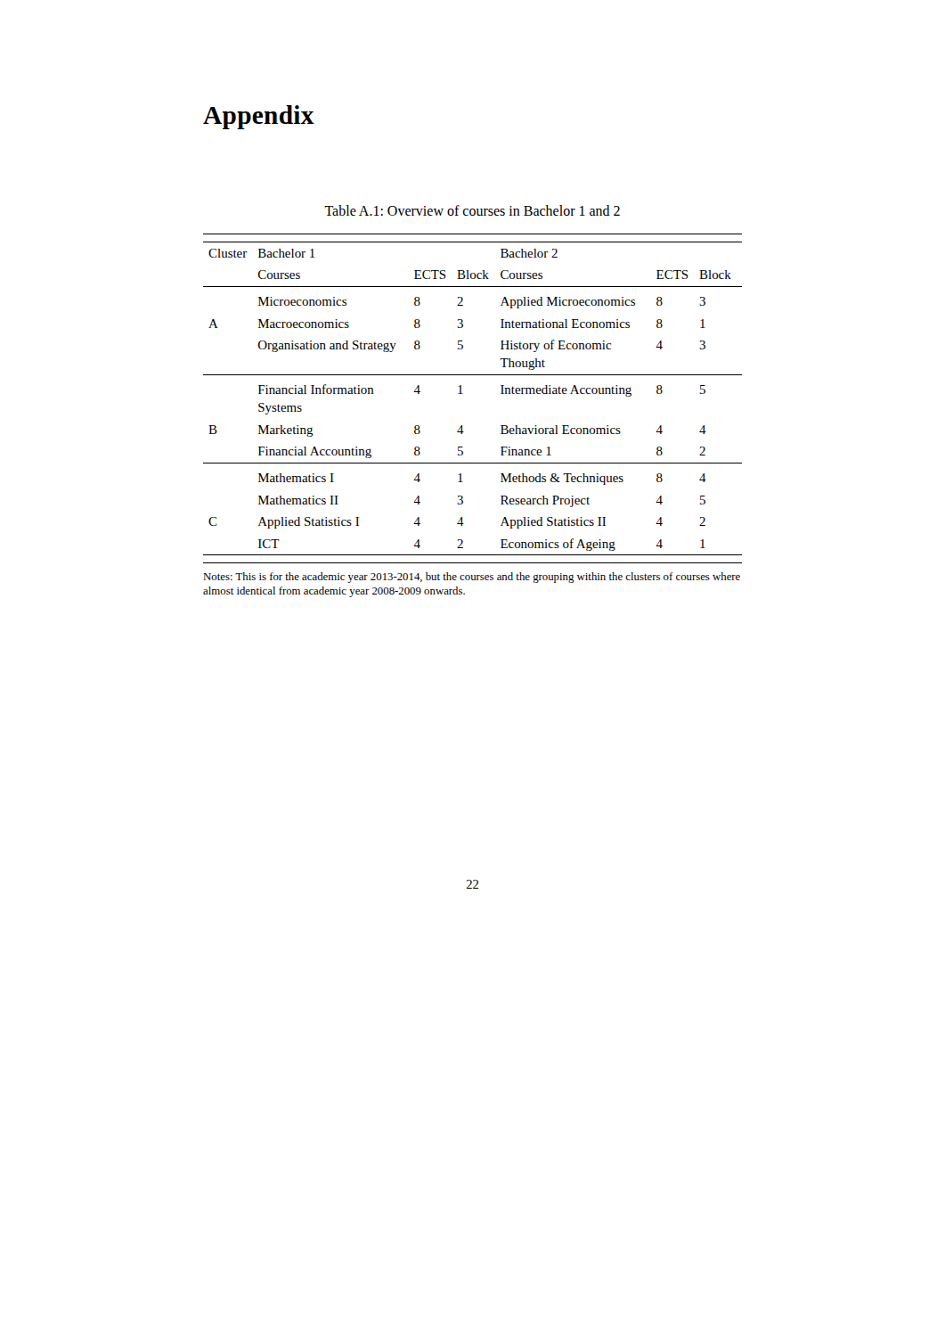Appendix
Table A.1: Overview of courses in Bachelor 1 and 2
| Cluster | Bachelor 1 | | | Bachelor 2 | | |
| | Courses | ECTS | Block | Courses | ECTS | Block |
| | Microeconomics | 8 | 2 | Applied Microeconomics | 8 | 3 |
| A | Macroeconomics | 8 | 3 | International Economics | 8 | 1 |
| | Organisation and Strategy | 8 | 5 | History of Economic Thought | 4 | 3 |
| | Financial Information Systems | 4 | 1 | Intermediate Accounting | 8 | 5 |
| B | Marketing | 8 | 4 | Behavioral Economics | 4 | 4 |
| | Financial Accounting | 8 | 5 | Finance 1 | 8 | 2 |
| | Mathematics I | 4 | 1 | Methods & Techniques | 8 | 4 |
| | Mathematics II | 4 | 3 | Research Project | 4 | 5 |
| C | Applied Statistics I | 4 | 4 | Applied Statistics II | 4 | 2 |
| | ICT | 4 | 2 | Economics of Ageing | 4 | 1 |
Notes: This is for the academic year 2013-2014, but the courses and the grouping within the clusters of courses where almost identical from academic year 2008-2009 onwards.
22